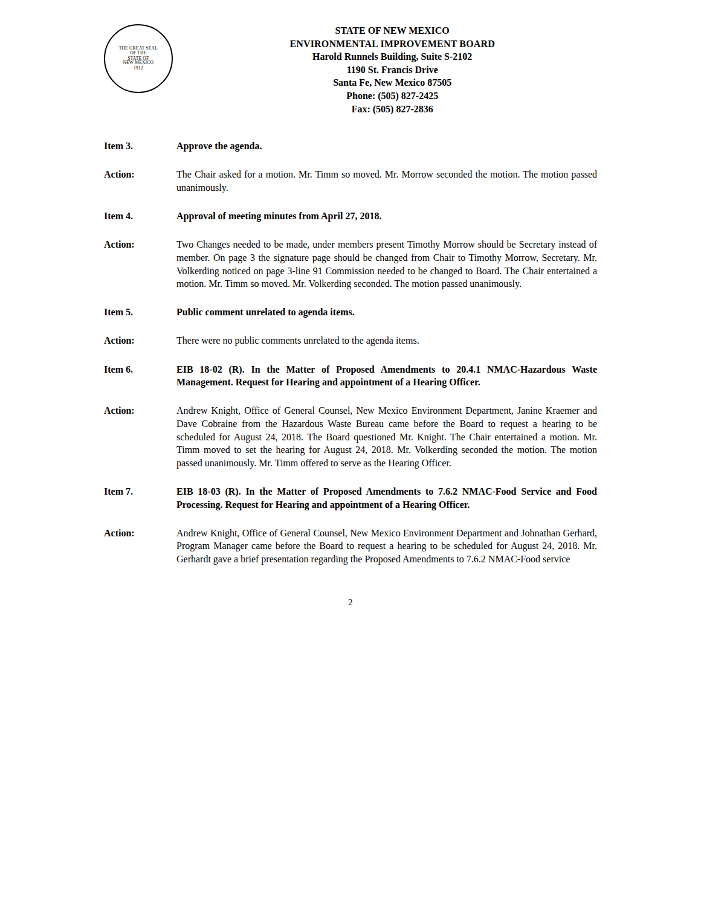THE GREAT SEAL
OF THE
STATE OF
NEW MEXICO
1912
STATE OF NEW MEXICO
ENVIRONMENTAL IMPROVEMENT BOARD
Harold Runnels Building, Suite S-2102
1190 St. Francis Drive
Santa Fe, New Mexico 87505
Phone: (505) 827-2425
Fax: (505) 827-2836
Item 3.
Approve the agenda.
Action:
The Chair asked for a motion. Mr. Timm so moved. Mr. Morrow seconded the motion. The motion passed unanimously.
Item 4.
Approval of meeting minutes from April 27, 2018.
Action:
Two Changes needed to be made, under members present Timothy Morrow should be Secretary instead of member. On page 3 the signature page should be changed from Chair to Timothy Morrow, Secretary. Mr. Volkerding noticed on page 3-line 91 Commission needed to be changed to Board. The Chair entertained a motion. Mr. Timm so moved. Mr. Volkerding seconded. The motion passed unanimously.
Item 5.
Public comment unrelated to agenda items.
Action:
There were no public comments unrelated to the agenda items.
Item 6.
EIB 18-02 (R). In the Matter of Proposed Amendments to 20.4.1 NMAC-Hazardous Waste Management. Request for Hearing and appointment of a Hearing Officer.
Action:
Andrew Knight, Office of General Counsel, New Mexico Environment Department, Janine Kraemer and Dave Cobraine from the Hazardous Waste Bureau came before the Board to request a hearing to be scheduled for August 24, 2018. The Board questioned Mr. Knight. The Chair entertained a motion. Mr. Timm moved to set the hearing for August 24, 2018. Mr. Volkerding seconded the motion. The motion passed unanimously. Mr. Timm offered to serve as the Hearing Officer.
Item 7.
EIB 18-03 (R). In the Matter of Proposed Amendments to 7.6.2 NMAC-Food Service and Food Processing. Request for Hearing and appointment of a Hearing Officer.
Action:
Andrew Knight, Office of General Counsel, New Mexico Environment Department and Johnathan Gerhard, Program Manager came before the Board to request a hearing to be scheduled for August 24, 2018. Mr. Gerhardt gave a brief presentation regarding the Proposed Amendments to 7.6.2 NMAC-Food service
2